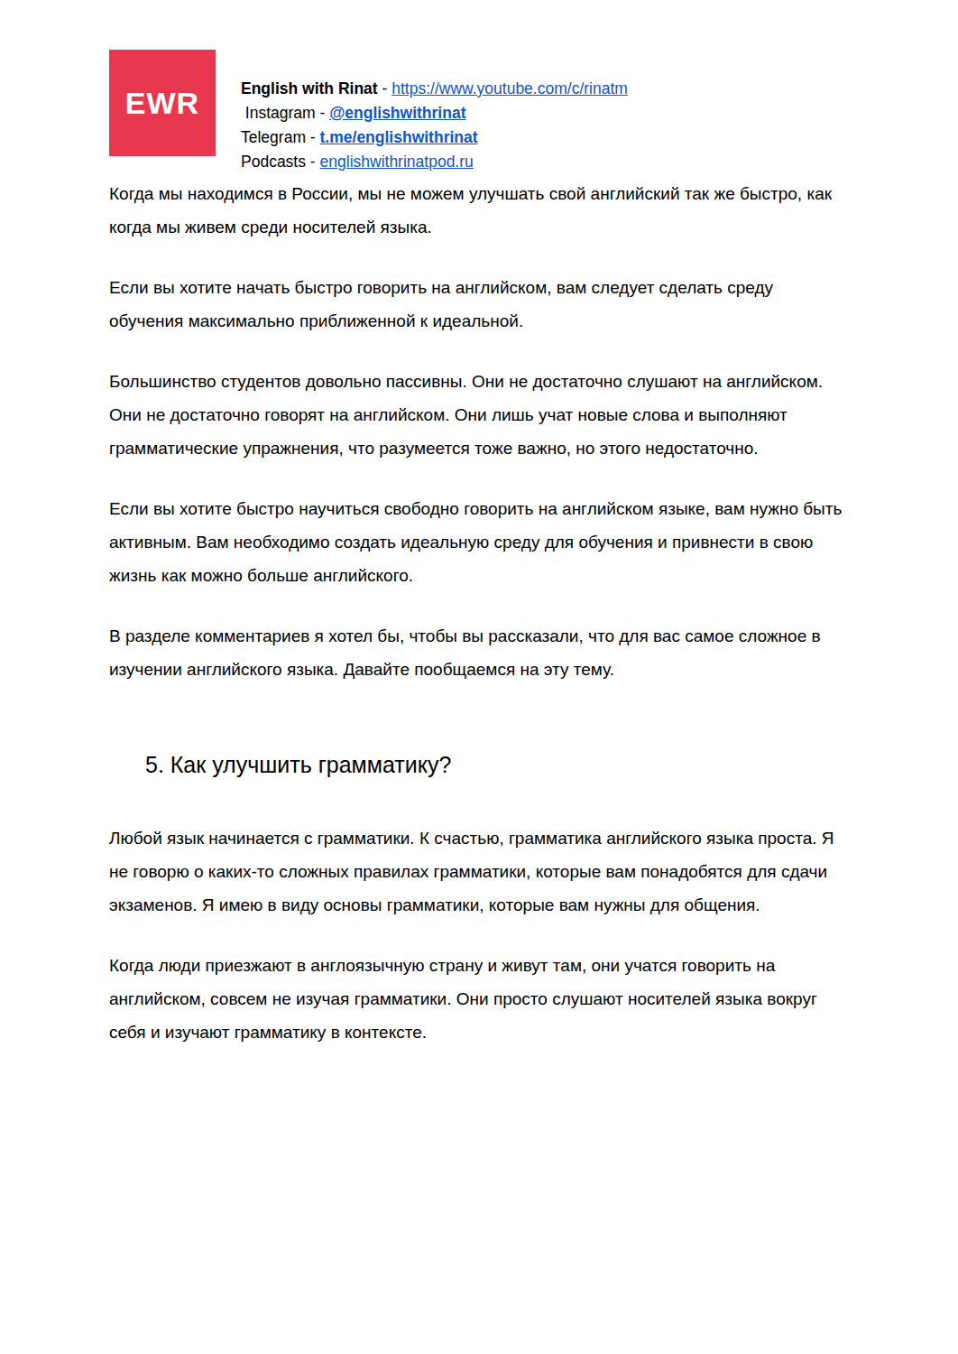EWR
English with Rinat - https://www.youtube.com/c/rinatm
Instagram - @englishwithrinat
Telegram - t.me/englishwithrinat
Podcasts - englishwithrinatpod.ru
Когда мы находимся в России, мы не можем улучшать свой английский так же быстро, как когда мы живем среди носителей языка.
Если вы хотите начать быстро говорить на английском, вам следует сделать среду обучения максимально приближенной к идеальной.
Большинство студентов довольно пассивны. Они не достаточно слушают на английском. Они не достаточно говорят на английском. Они лишь учат новые слова и выполняют грамматические упражнения, что разумеется тоже важно, но этого недостаточно.
Если вы хотите быстро научиться свободно говорить на английском языке, вам нужно быть активным. Вам необходимо создать идеальную среду для обучения и привнести в свою жизнь как можно больше английского.
В разделе комментариев я хотел бы, чтобы вы рассказали, что для вас самое сложное в изучении английского языка. Давайте пообщаемся на эту тему.
5. Как улучшить грамматику?
Любой язык начинается с грамматики. К счастью, грамматика английского языка проста. Я не говорю о каких-то сложных правилах грамматики, которые вам понадобятся для сдачи экзаменов. Я имею в виду основы грамматики, которые вам нужны для общения.
Когда люди приезжают в англоязычную страну и живут там, они учатся говорить на английском, совсем не изучая грамматики. Они просто слушают носителей языка вокруг себя и изучают грамматику в контексте.